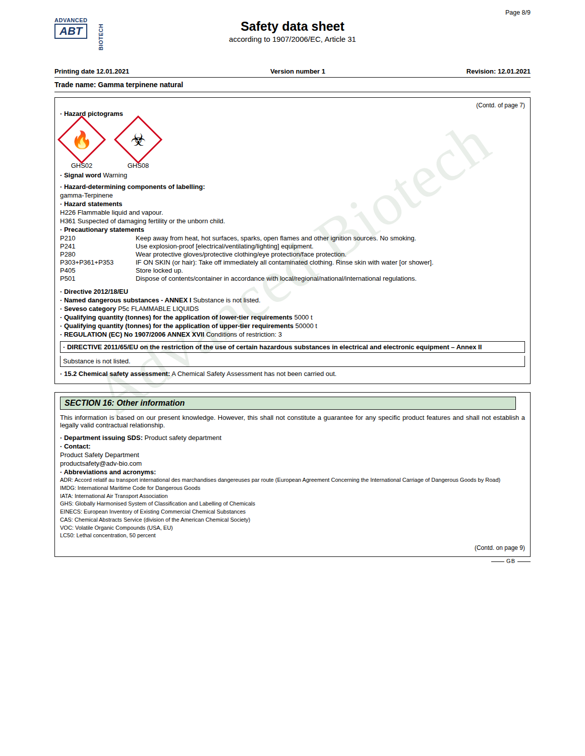Advanced Biotech
Page 8/9
ADVANCED
ABT
BIOTECH
Safety data sheet
according to 1907/2006/EC, Article 31
Printing date 12.01.2021 Version number 1 Revision: 12.01.2021
Trade name: Gamma terpinene natural
(Contd. of page 7)
· Hazard pictograms
🔥
GHS02
☣
GHS08
· Signal word Warning
· Hazard-determining components of labelling:
gamma-Terpinene
· Hazard statements
H226 Flammable liquid and vapour.
H361 Suspected of damaging fertility or the unborn child.
· Precautionary statements
| P210 | Keep away from heat, hot surfaces, sparks, open flames and other ignition sources. No smoking. |
| P241 | Use explosion-proof [electrical/ventilating/lighting] equipment. |
| P280 | Wear protective gloves/protective clothing/eye protection/face protection. |
| P303+P361+P353 | IF ON SKIN (or hair): Take off immediately all contaminated clothing. Rinse skin with water [or shower]. |
| P405 | Store locked up. |
| P501 | Dispose of contents/container in accordance with local/regional/national/international regulations. |
· Directive 2012/18/EU
· Named dangerous substances - ANNEX I Substance is not listed.
· Seveso category P5c FLAMMABLE LIQUIDS
· Qualifying quantity (tonnes) for the application of lower-tier requirements 5000 t
· Qualifying quantity (tonnes) for the application of upper-tier requirements 50000 t
· REGULATION (EC) No 1907/2006 ANNEX XVII Conditions of restriction: 3
· DIRECTIVE 2011/65/EU on the restriction of the use of certain hazardous substances in electrical and electronic equipment – Annex II
Substance is not listed.
· 15.2 Chemical safety assessment: A Chemical Safety Assessment has not been carried out.
SECTION 16: Other information
This information is based on our present knowledge. However, this shall not constitute a guarantee for any specific product features and shall not establish a legally valid contractual relationship.
· Department issuing SDS: Product safety department
· Contact:
Product Safety Department
productsafety@adv-bio.com
· Abbreviations and acronyms:
ADR: Accord relatif au transport international des marchandises dangereuses par route (European Agreement Concerning the International Carriage of Dangerous Goods by Road)
IMDG: International Maritime Code for Dangerous Goods
IATA: International Air Transport Association
GHS: Globally Harmonised System of Classification and Labelling of Chemicals
EINECS: European Inventory of Existing Commercial Chemical Substances
CAS: Chemical Abstracts Service (division of the American Chemical Society)
VOC: Volatile Organic Compounds (USA, EU)
LC50: Lethal concentration, 50 percent
(Contd. on page 9)
GB